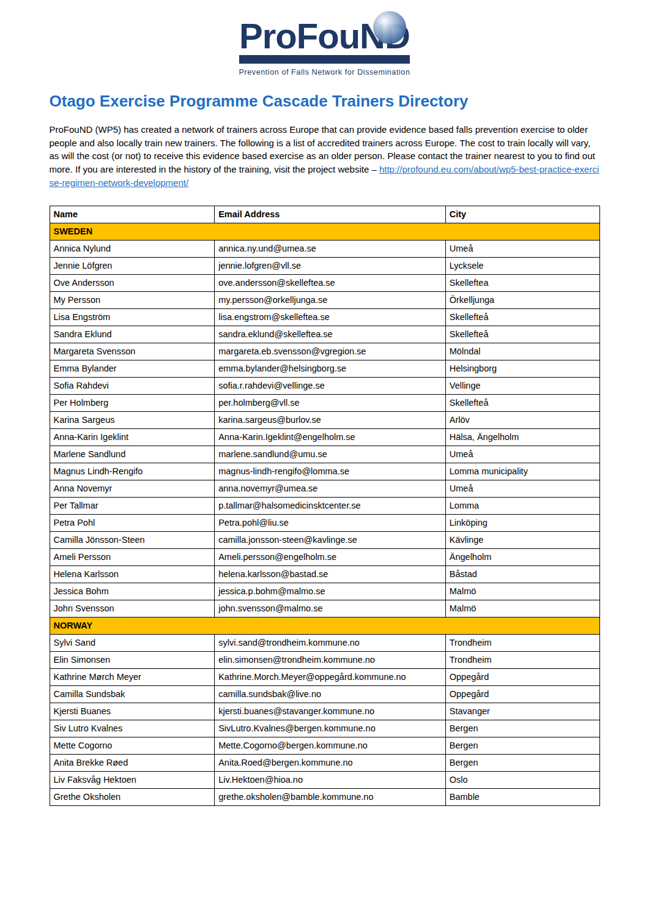Pro Fou ND
Prevention of Falls Network for Dissemination
Otago Exercise Programme Cascade Trainers Directory
ProFouND (WP5) has created a network of trainers across Europe that can provide evidence based falls prevention exercise to older people and also locally train new trainers. The following is a list of accredited trainers across Europe. The cost to train locally will vary, as will the cost (or not) to receive this evidence based exercise as an older person. Please contact the trainer nearest to you to find out more. If you are interested in the history of the training, visit the project website – http://profound.eu.com/about/wp5-best-practice-exercise-regimen-network-development/
| Name | Email Address | City |
| --- | --- | --- |
| SWEDEN |
| Annica Nylund | annica.ny.und@umea.se | Umeå |
| Jennie Löfgren | jennie.lofgren@vll.se | Lycksele |
| Ove Andersson | ove.andersson@skelleftea.se | Skelleftea |
| My Persson | my.persson@orkelljunga.se | Örkelljunga |
| Lisa Engström | lisa.engstrom@skelleftea.se | Skellefteå |
| Sandra Eklund | sandra.eklund@skelleftea.se | Skellefteå |
| Margareta Svensson | margareta.eb.svensson@vgregion.se | Mölndal |
| Emma Bylander | emma.bylander@helsingborg.se | Helsingborg |
| Sofia Rahdevi | sofia.r.rahdevi@vellinge.se | Vellinge |
| Per Holmberg | per.holmberg@vll.se | Skellefteå |
| Karina Sargeus | karina.sargeus@burlov.se | Arlöv |
| Anna-Karin Igeklint | Anna-Karin.Igeklint@engelholm.se | Hälsa, Ängelholm |
| Marlene Sandlund | marlene.sandlund@umu.se | Umeå |
| Magnus Lindh-Rengifo | magnus-lindh-rengifo@lomma.se | Lomma municipality |
| Anna Novemyr | anna.novemyr@umea.se | Umeå |
| Per Tallmar | p.tallmar@halsomedicinsktcenter.se | Lomma |
| Petra Pohl | Petra.pohl@liu.se | Linköping |
| Camilla Jönsson-Steen | camilla.jonsson-steen@kavlinge.se | Kävlinge |
| Ameli Persson | Ameli.persson@engelholm.se | Ängelholm |
| Helena Karlsson | helena.karlsson@bastad.se | Båstad |
| Jessica Bohm | jessica.p.bohm@malmo.se | Malmö |
| John Svensson | john.svensson@malmo.se | Malmö |
| NORWAY |
| Sylvi Sand | sylvi.sand@trondheim.kommune.no | Trondheim |
| Elin Simonsen | elin.simonsen@trondheim.kommune.no | Trondheim |
| Kathrine Mørch Meyer | Kathrine.Morch.Meyer@oppegård.kommune.no | Oppegård |
| Camilla Sundsbak | camilla.sundsbak@live.no | Oppegård |
| Kjersti Buanes | kjersti.buanes@stavanger.kommune.no | Stavanger |
| Siv Lutro Kvalnes | SivLutro.Kvalnes@bergen.kommune.no | Bergen |
| Mette Cogorno | Mette.Cogorno@bergen.kommune.no | Bergen |
| Anita Brekke Røed | Anita.Roed@bergen.kommune.no | Bergen |
| Liv Faksvåg Hektoen | Liv.Hektoen@hioa.no | Oslo |
| Grethe Oksholen | grethe.oksholen@bamble.kommune.no | Bamble |